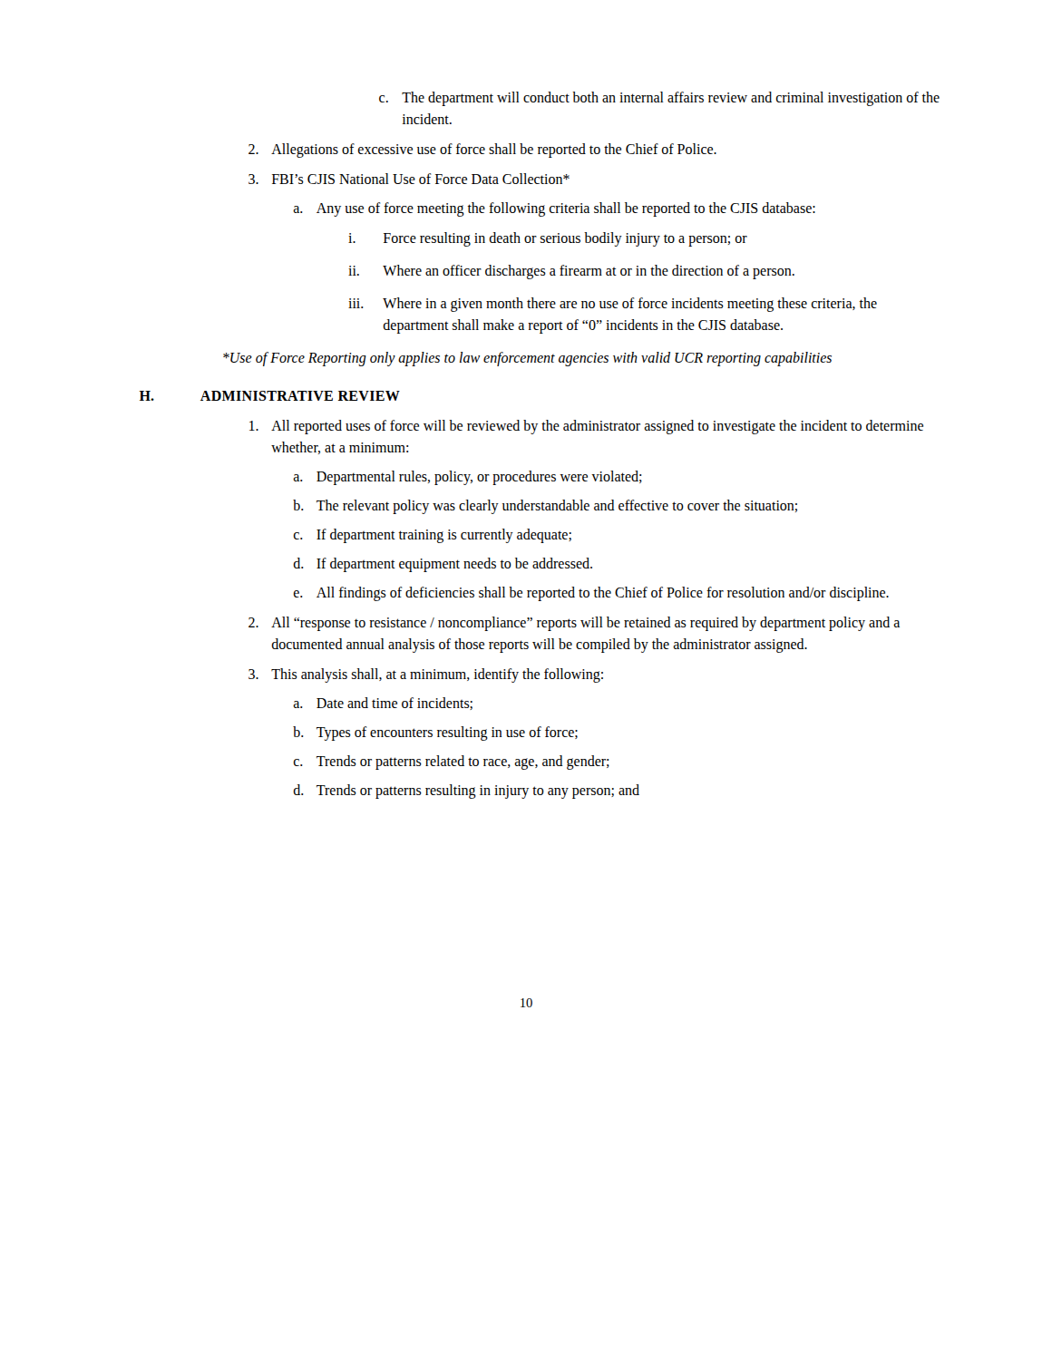c. The department will conduct both an internal affairs review and criminal investigation of the incident.
2. Allegations of excessive use of force shall be reported to the Chief of Police.
3. FBI’s CJIS National Use of Force Data Collection*
a. Any use of force meeting the following criteria shall be reported to the CJIS database:
i. Force resulting in death or serious bodily injury to a person; or
ii. Where an officer discharges a firearm at or in the direction of a person.
iii. Where in a given month there are no use of force incidents meeting these criteria, the department shall make a report of “0” incidents in the CJIS database.
*Use of Force Reporting only applies to law enforcement agencies with valid UCR reporting capabilities
H. ADMINISTRATIVE REVIEW
1. All reported uses of force will be reviewed by the administrator assigned to investigate the incident to determine whether, at a minimum:
a. Departmental rules, policy, or procedures were violated;
b. The relevant policy was clearly understandable and effective to cover the situation;
c. If department training is currently adequate;
d. If department equipment needs to be addressed.
e. All findings of deficiencies shall be reported to the Chief of Police for resolution and/or discipline.
2. All “response to resistance / noncompliance” reports will be retained as required by department policy and a documented annual analysis of those reports will be compiled by the administrator assigned.
3. This analysis shall, at a minimum, identify the following:
a. Date and time of incidents;
b. Types of encounters resulting in use of force;
c. Trends or patterns related to race, age, and gender;
d. Trends or patterns resulting in injury to any person; and
10